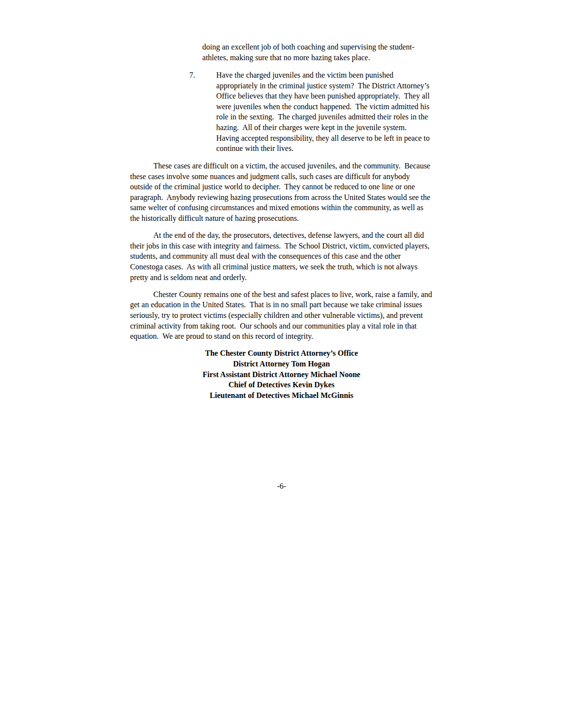doing an excellent job of both coaching and supervising the student-athletes, making sure that no more hazing takes place.
7. Have the charged juveniles and the victim been punished appropriately in the criminal justice system? The District Attorney’s Office believes that they have been punished appropriately. They all were juveniles when the conduct happened. The victim admitted his role in the sexting. The charged juveniles admitted their roles in the hazing. All of their charges were kept in the juvenile system. Having accepted responsibility, they all deserve to be left in peace to continue with their lives.
These cases are difficult on a victim, the accused juveniles, and the community. Because these cases involve some nuances and judgment calls, such cases are difficult for anybody outside of the criminal justice world to decipher. They cannot be reduced to one line or one paragraph. Anybody reviewing hazing prosecutions from across the United States would see the same welter of confusing circumstances and mixed emotions within the community, as well as the historically difficult nature of hazing prosecutions.
At the end of the day, the prosecutors, detectives, defense lawyers, and the court all did their jobs in this case with integrity and fairness. The School District, victim, convicted players, students, and community all must deal with the consequences of this case and the other Conestoga cases. As with all criminal justice matters, we seek the truth, which is not always pretty and is seldom neat and orderly.
Chester County remains one of the best and safest places to live, work, raise a family, and get an education in the United States. That is in no small part because we take criminal issues seriously, try to protect victims (especially children and other vulnerable victims), and prevent criminal activity from taking root. Our schools and our communities play a vital role in that equation. We are proud to stand on this record of integrity.
The Chester County District Attorney’s Office
District Attorney Tom Hogan
First Assistant District Attorney Michael Noone
Chief of Detectives Kevin Dykes
Lieutenant of Detectives Michael McGinnis
-6-